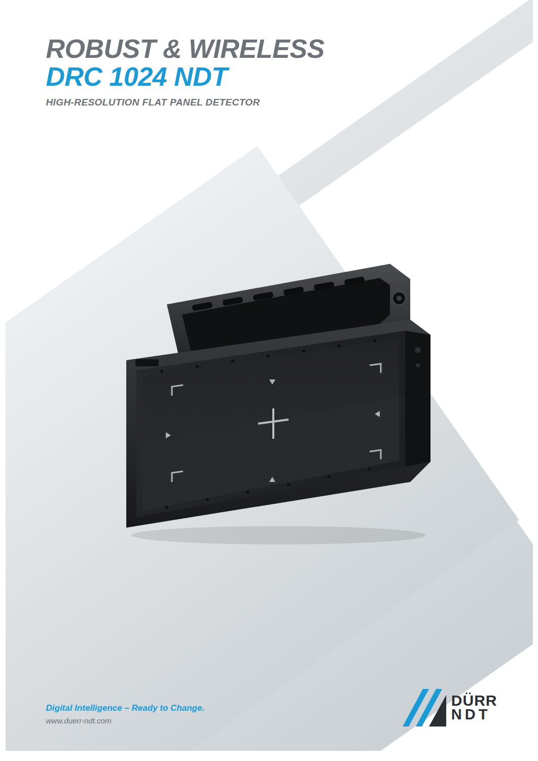Robust & Wireless DRC 1024 NDT High-Resolution Flat Panel Detector
Digital Intelligence – Ready to Change. www.duerr-ndt.com
DÜRR NDT